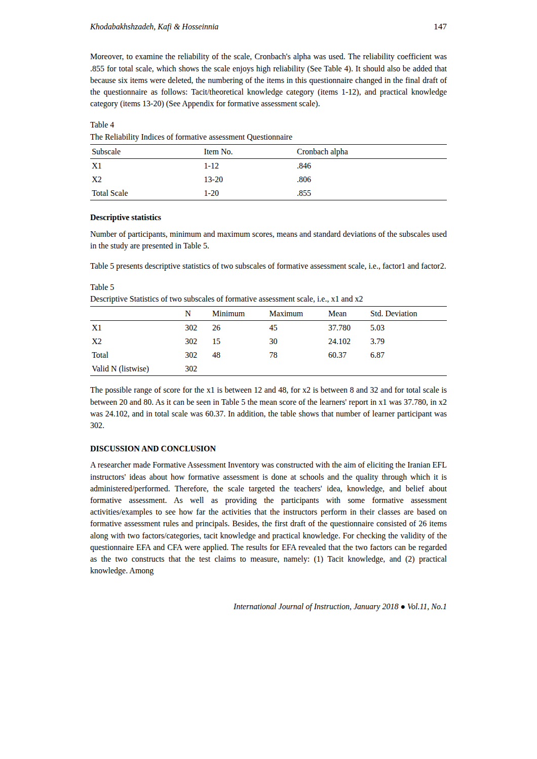Khodabakhshzadeh, Kafi & Hosseinnia 147
Moreover, to examine the reliability of the scale, Cronbach's alpha was used. The reliability coefficient was .855 for total scale, which shows the scale enjoys high reliability (See Table 4). It should also be added that because six items were deleted, the numbering of the items in this questionnaire changed in the final draft of the questionnaire as follows: Tacit/theoretical knowledge category (items 1-12), and practical knowledge category (items 13-20) (See Appendix for formative assessment scale).
Table 4
The Reliability Indices of formative assessment Questionnaire
| Subscale | Item No. | Cronbach alpha |
| --- | --- | --- |
| X1 | 1-12 | .846 |
| X2 | 13-20 | .806 |
| Total Scale | 1-20 | .855 |
Descriptive statistics
Number of participants, minimum and maximum scores, means and standard deviations of the subscales used in the study are presented in Table 5.
Table 5 presents descriptive statistics of two subscales of formative assessment scale, i.e., factor1 and factor2.
Table 5
Descriptive Statistics of two subscales of formative assessment scale, i.e., x1 and x2
| | N | Minimum | Maximum | Mean | Std. Deviation |
| --- | --- | --- | --- | --- | --- |
| X1 | 302 | 26 | 45 | 37.780 | 5.03 |
| X2 | 302 | 15 | 30 | 24.102 | 3.79 |
| Total | 302 | 48 | 78 | 60.37 | 6.87 |
| Valid N (listwise) | 302 | | | | |
The possible range of score for the x1 is between 12 and 48, for x2 is between 8 and 32 and for total scale is between 20 and 80. As it can be seen in Table 5 the mean score of the learners' report in x1 was 37.780, in x2 was 24.102, and in total scale was 60.37. In addition, the table shows that number of learner participant was 302.
DISCUSSION AND CONCLUSION
A researcher made Formative Assessment Inventory was constructed with the aim of eliciting the Iranian EFL instructors' ideas about how formative assessment is done at schools and the quality through which it is administered/performed. Therefore, the scale targeted the teachers' idea, knowledge, and belief about formative assessment. As well as providing the participants with some formative assessment activities/examples to see how far the activities that the instructors perform in their classes are based on formative assessment rules and principals. Besides, the first draft of the questionnaire consisted of 26 items along with two factors/categories, tacit knowledge and practical knowledge. For checking the validity of the questionnaire EFA and CFA were applied. The results for EFA revealed that the two factors can be regarded as the two constructs that the test claims to measure, namely: (1) Tacit knowledge, and (2) practical knowledge. Among
International Journal of Instruction, January 2018 ● Vol.11, No.1